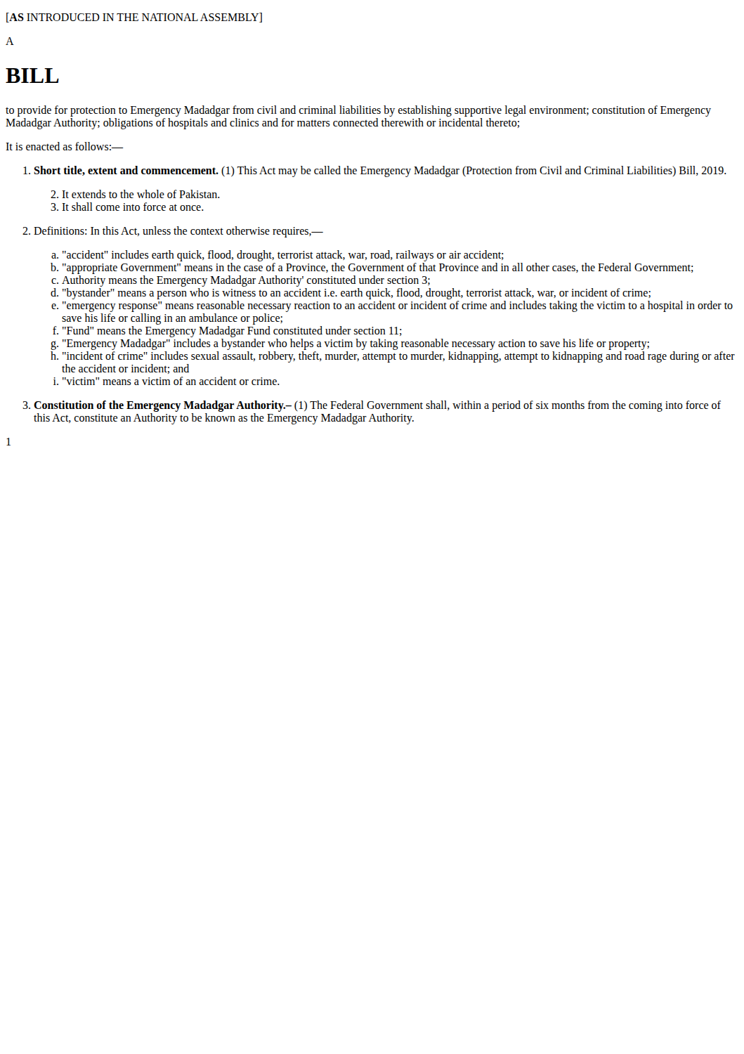[AS INTRODUCED IN THE NATIONAL ASSEMBLY]
A
BILL
to provide for protection to Emergency Madadgar from civil and criminal liabilities by establishing supportive legal environment; constitution of Emergency Madadgar Authority; obligations of hospitals and clinics and for matters connected therewith or incidental thereto;
It is enacted as follows:—
Short title, extent and commencement. (1) This Act may be called the Emergency Madadgar (Protection from Civil and Criminal Liabilities) Bill, 2019.
It extends to the whole of Pakistan.
It shall come into force at once.
Definitions: In this Act, unless the context otherwise requires,—
"accident" includes earth quick, flood, drought, terrorist attack, war, road, railways or air accident;
"appropriate Government" means in the case of a Province, the Government of that Province and in all other cases, the Federal Government;
Authority means the Emergency Madadgar Authority' constituted under section 3;
"bystander" means a person who is witness to an accident i.e. earth quick, flood, drought, terrorist attack, war, or incident of crime;
"emergency response" means reasonable necessary reaction to an accident or incident of crime and includes taking the victim to a hospital in order to save his life or calling in an ambulance or police;
"Fund" means the Emergency Madadgar Fund constituted under section 11;
"Emergency Madadgar" includes a bystander who helps a victim by taking reasonable necessary action to save his life or property;
"incident of crime" includes sexual assault, robbery, theft, murder, attempt to murder, kidnapping, attempt to kidnapping and road rage during or after the accident or incident; and
"victim" means a victim of an accident or crime.
Constitution of the Emergency Madadgar Authority.– (1) The Federal Government shall, within a period of six months from the coming into force of this Act, constitute an Authority to be known as the Emergency Madadgar Authority.
1